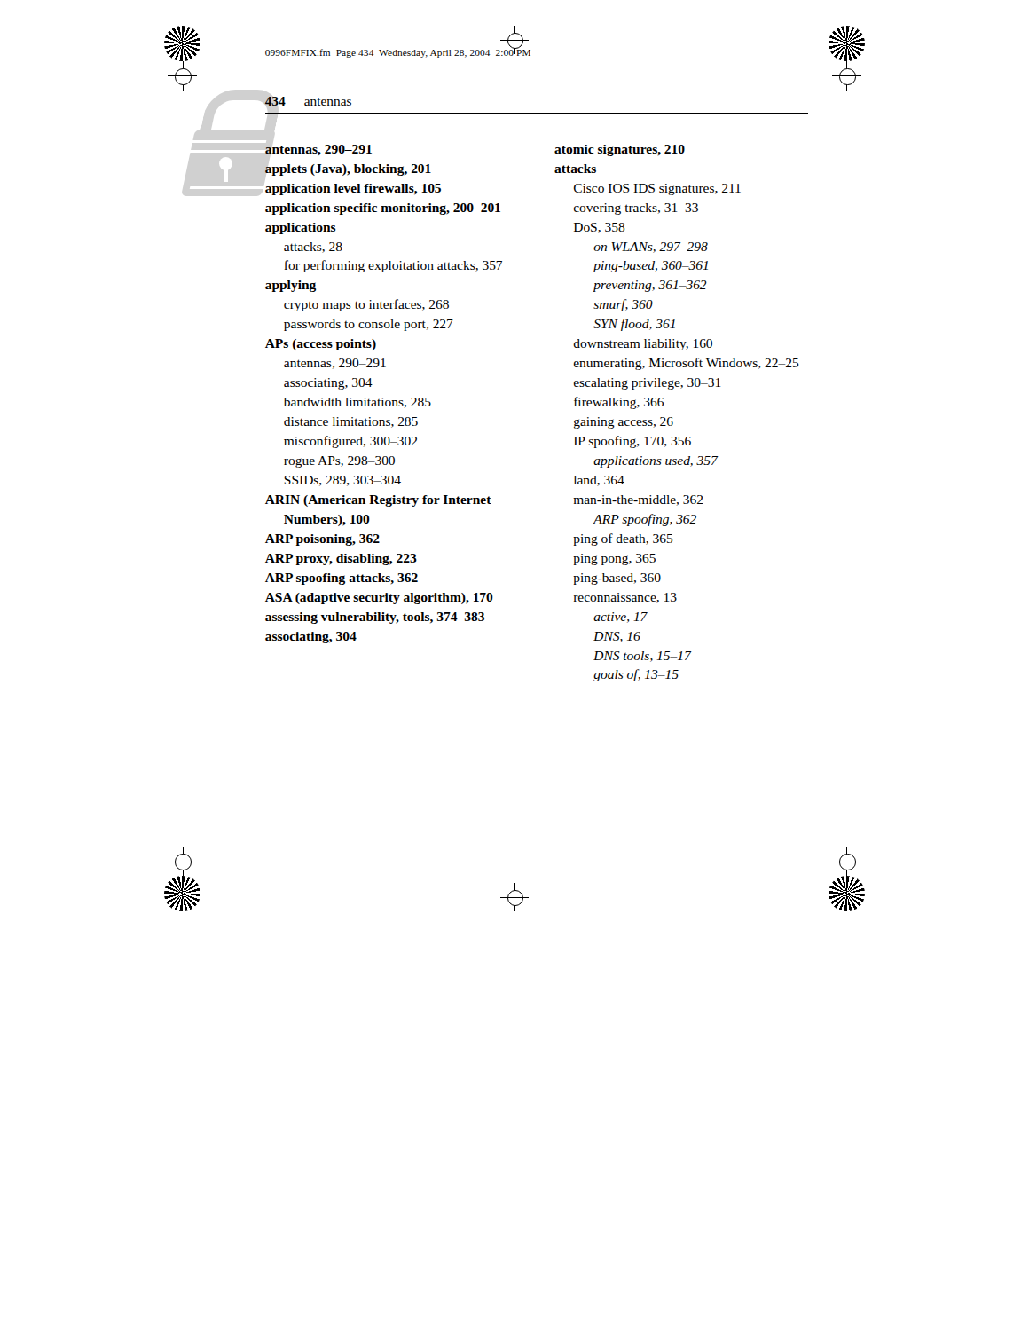0996FMFIX.fm Page 434 Wednesday, April 28, 2004 2:00 PM
434 antennas
antennas, 290–291
applets (Java), blocking, 201
application level firewalls, 105
application specific monitoring, 200–201
applications
attacks, 28
for performing exploitation attacks, 357
applying
crypto maps to interfaces, 268
passwords to console port, 227
APs (access points)
antennas, 290–291
associating, 304
bandwidth limitations, 285
distance limitations, 285
misconfigured, 300–302
rogue APs, 298–300
SSIDs, 289, 303–304
ARIN (American Registry for Internet Numbers), 100
ARP poisoning, 362
ARP proxy, disabling, 223
ARP spoofing attacks, 362
ASA (adaptive security algorithm), 170
assessing vulnerability, tools, 374–383
associating, 304
atomic signatures, 210
attacks
Cisco IOS IDS signatures, 211
covering tracks, 31–33
DoS, 358
on WLANs, 297–298
ping-based, 360–361
preventing, 361–362
smurf, 360
SYN flood, 361
downstream liability, 160
enumerating, Microsoft Windows, 22–25
escalating privilege, 30–31
firewalking, 366
gaining access, 26
IP spoofing, 170, 356
applications used, 357
land, 364
man-in-the-middle, 362
ARP spoofing, 362
ping of death, 365
ping pong, 365
ping-based, 360
reconnaissance, 13
active, 17
DNS, 16
DNS tools, 15–17
goals of, 13–15